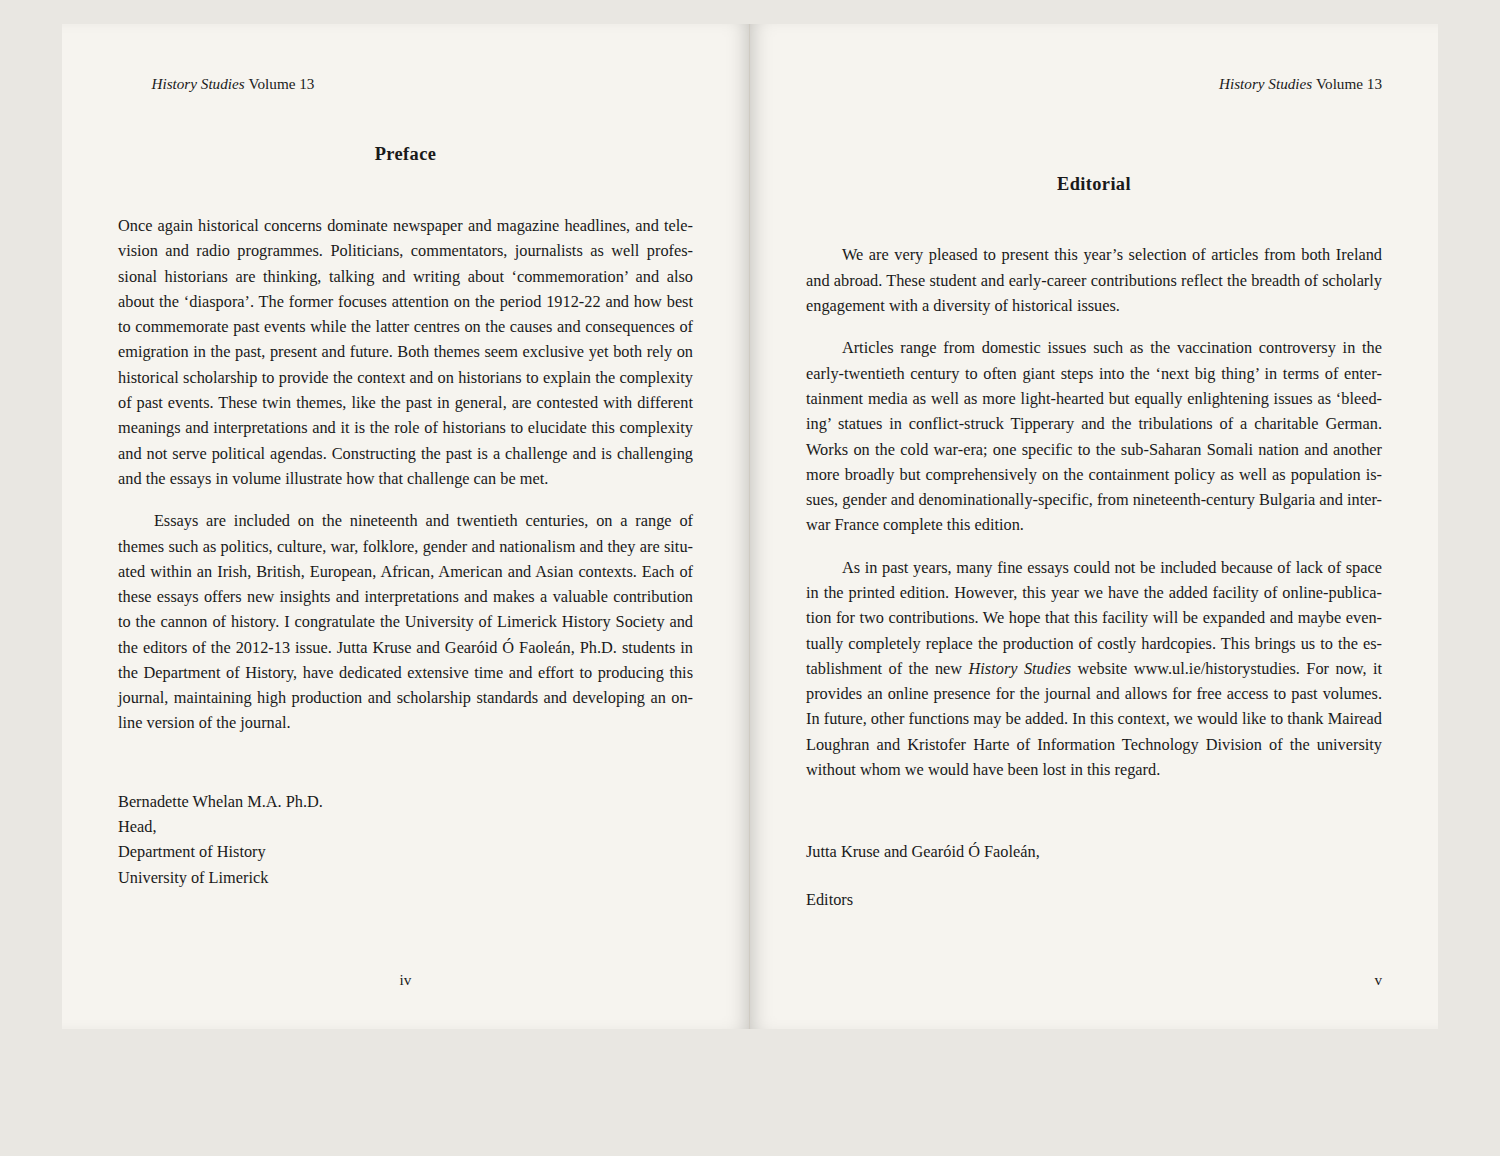History Studies Volume 13
Preface
Once again historical concerns dominate newspaper and magazine headlines, and television and radio programmes. Politicians, commentators, journalists as well professional historians are thinking, talking and writing about ‘commemoration’ and also about the ‘diaspora’. The former focuses attention on the period 1912-22 and how best to commemorate past events while the latter centres on the causes and consequences of emigration in the past, present and future. Both themes seem exclusive yet both rely on historical scholarship to provide the context and on historians to explain the complexity of past events. These twin themes, like the past in general, are contested with different meanings and interpretations and it is the role of historians to elucidate this complexity and not serve political agendas. Constructing the past is a challenge and is challenging and the essays in volume illustrate how that challenge can be met.
Essays are included on the nineteenth and twentieth centuries, on a range of themes such as politics, culture, war, folklore, gender and nationalism and they are situated within an Irish, British, European, African, American and Asian contexts. Each of these essays offers new insights and interpretations and makes a valuable contribution to the cannon of history. I congratulate the University of Limerick History Society and the editors of the 2012-13 issue. Jutta Kruse and Gearóid Ó Faoleán, Ph.D. students in the Department of History, have dedicated extensive time and effort to producing this journal, maintaining high production and scholarship standards and developing an on-line version of the journal.
Bernadette Whelan M.A. Ph.D.
Head,
Department of History
University of Limerick
iv
History Studies Volume 13
Editorial
We are very pleased to present this year’s selection of articles from both Ireland and abroad. These student and early-career contributions reflect the breadth of scholarly engagement with a diversity of historical issues.
Articles range from domestic issues such as the vaccination controversy in the early-twentieth century to often giant steps into the ‘next big thing’ in terms of entertainment media as well as more light-hearted but equally enlightening issues as ‘bleeding’ statues in conflict-struck Tipperary and the tribulations of a charitable German. Works on the cold war-era; one specific to the sub-Saharan Somali nation and another more broadly but comprehensively on the containment policy as well as population issues, gender and denominationally-specific, from nineteenth-century Bulgaria and inter-war France complete this edition.
As in past years, many fine essays could not be included because of lack of space in the printed edition. However, this year we have the added facility of online-publication for two contributions. We hope that this facility will be expanded and maybe eventually completely replace the production of costly hardcopies. This brings us to the establishment of the new History Studies website www.ul.ie/historystudies. For now, it provides an online presence for the journal and allows for free access to past volumes. In future, other functions may be added. In this context, we would like to thank Mairead Loughran and Kristofer Harte of Information Technology Division of the university without whom we would have been lost in this regard.
Jutta Kruse and Gearóid Ó Faoleán,
Editors
v